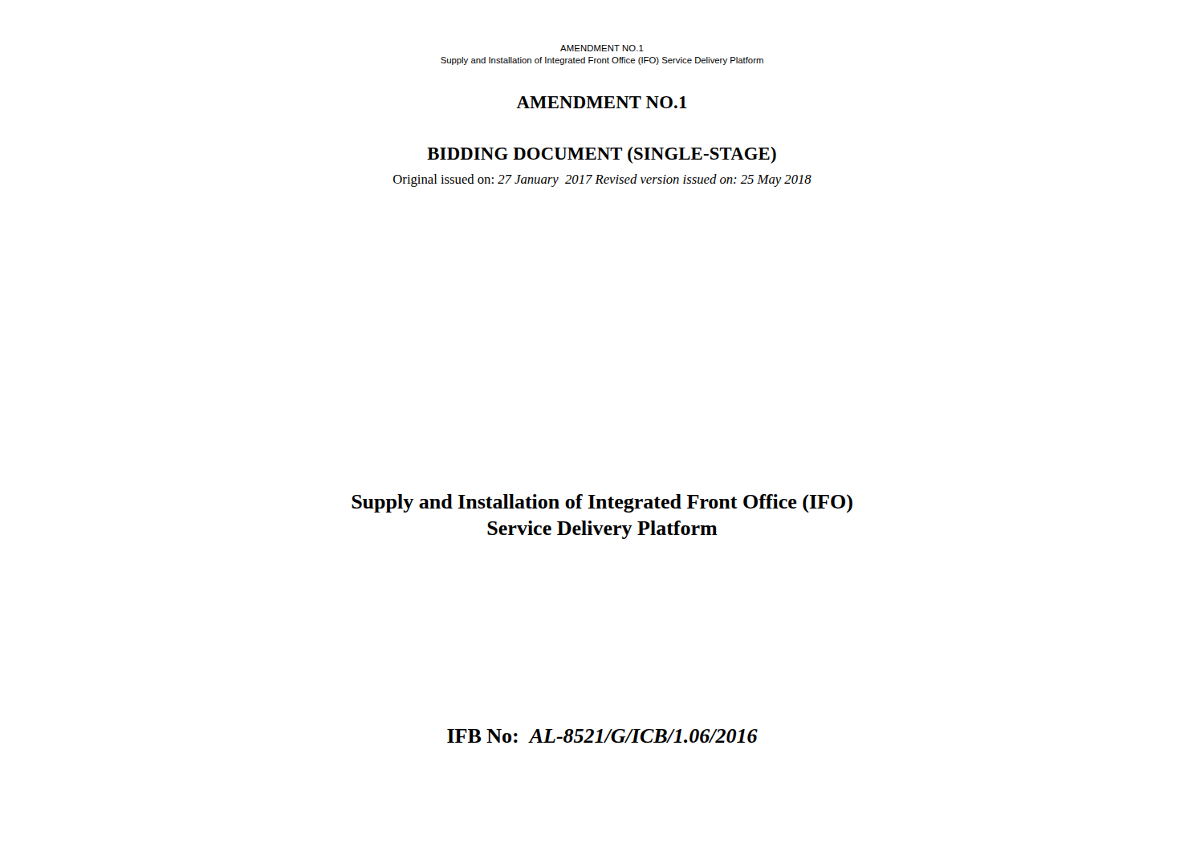AMENDMENT NO.1
Supply and Installation of Integrated Front Office (IFO) Service Delivery Platform
AMENDMENT NO.1
BIDDING DOCUMENT (SINGLE-STAGE)
Original issued on: 27 January 2017 Revised version issued on: 25 May 2018
Supply and Installation of Integrated Front Office (IFO)
Service Delivery Platform
IFB No: AL-8521/G/ICB/1.06/2016